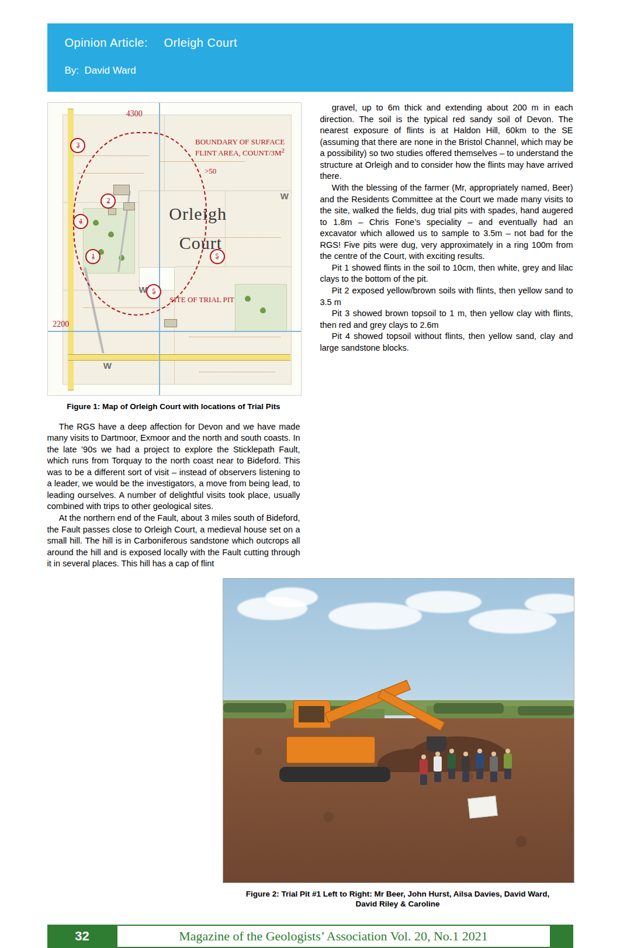Opinion Article: Orleigh Court
By: David Ward
4300
2200
BOUNDARY OF SURFACE
FLINT AREA, COUNT/3M2
>50
SITE OF TRIAL PIT
Orleigh
Court
W
W
W
3
2
4
1
5
5
Figure 1: Map of Orleigh Court with locations of Trial Pits
The RGS have a deep affection for Devon and we have made many visits to Dartmoor, Exmoor and the north and south coasts. In the late ’90s we had a project to explore the Sticklepath Fault, which runs from Torquay to the north coast near to Bideford. This was to be a different sort of visit – instead of observers listening to a leader, we would be the investigators, a move from being lead, to leading ourselves. A number of delightful visits took place, usually combined with trips to other geological sites.
At the northern end of the Fault, about 3 miles south of Bideford, the Fault passes close to Orleigh Court, a medieval house set on a small hill. The hill is in Carboniferous sandstone which outcrops all around the hill and is exposed locally with the Fault cutting through it in several places. This hill has a cap of flint
gravel, up to 6m thick and extending about 200 m in each direction. The soil is the typical red sandy soil of Devon. The nearest exposure of flints is at Haldon Hill, 60km to the SE (assuming that there are none in the Bristol Channel, which may be a possibility) so two studies offered themselves – to understand the structure at Orleigh and to consider how the flints may have arrived there.
With the blessing of the farmer (Mr, appropriately named, Beer) and the Residents Committee at the Court we made many visits to the site, walked the fields, dug trial pits with spades, hand augered to 1.8m – Chris Fone’s speciality – and eventually had an excavator which allowed us to sample to 3.5m – not bad for the RGS! Five pits were dug, very approximately in a ring 100m from the centre of the Court, with exciting results.
Pit 1 showed flints in the soil to 10cm, then white, grey and lilac clays to the bottom of the pit.
Pit 2 exposed yellow/brown soils with flints, then yellow sand to 3.5 m
Pit 3 showed brown topsoil to 1 m, then yellow clay with flints, then red and grey clays to 2.6m
Pit 4 showed topsoil without flints, then yellow sand, clay and large sandstone blocks.
Figure 2: Trial Pit #1 Left to Right: Mr Beer, John Hurst, Ailsa Davies, David Ward,
David Riley & Caroline
32
Magazine of the Geologists’ Association Vol. 20, No.1 2021